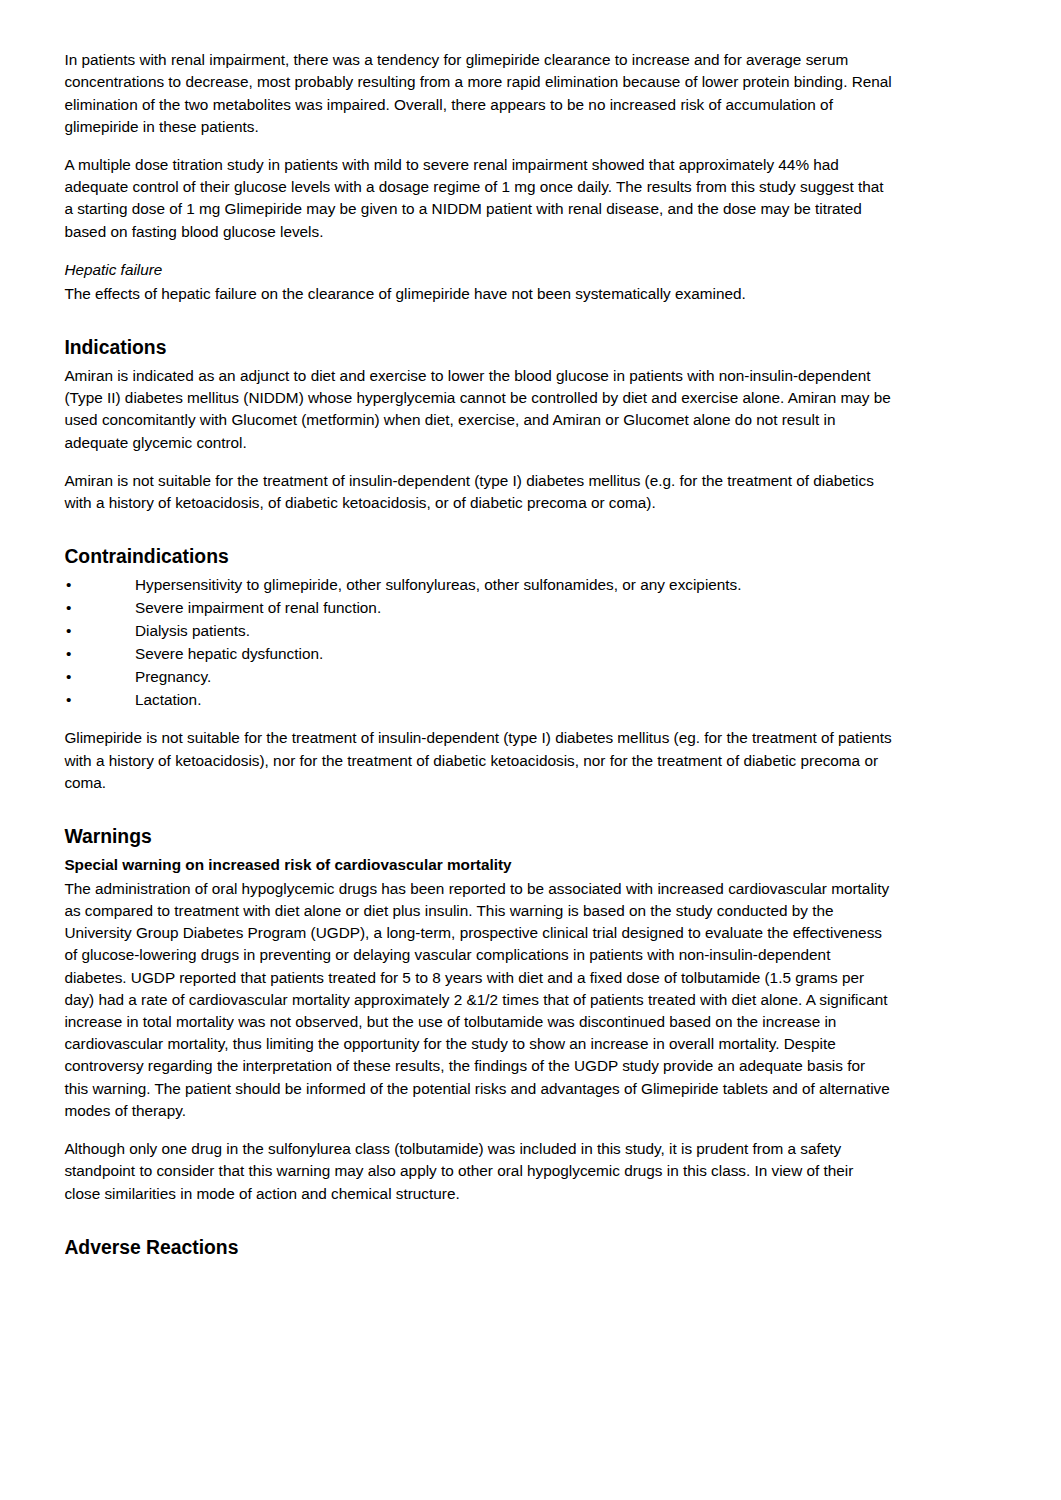In patients with renal impairment, there was a tendency for glimepiride clearance to increase and for average serum concentrations to decrease, most probably resulting from a more rapid elimination because of lower protein binding. Renal elimination of the two metabolites was impaired. Overall, there appears to be no increased risk of accumulation of glimepiride in these patients.
A multiple dose titration study in patients with mild to severe renal impairment showed that approximately 44% had adequate control of their glucose levels with a dosage regime of 1 mg once daily. The results from this study suggest that a starting dose of 1 mg Glimepiride may be given to a NIDDM patient with renal disease, and the dose may be titrated based on fasting blood glucose levels.
Hepatic failure
The effects of hepatic failure on the clearance of glimepiride have not been systematically examined.
Indications
Amiran is indicated as an adjunct to diet and exercise to lower the blood glucose in patients with non-insulin-dependent (Type II) diabetes mellitus (NIDDM) whose hyperglycemia cannot be controlled by diet and exercise alone. Amiran may be used concomitantly with Glucomet (metformin) when diet, exercise, and Amiran or Glucomet alone do not result in adequate glycemic control.
Amiran is not suitable for the treatment of insulin-dependent (type I) diabetes mellitus (e.g. for the treatment of diabetics with a history of ketoacidosis, of diabetic ketoacidosis, or of diabetic precoma or coma).
Contraindications
Hypersensitivity to glimepiride, other sulfonylureas, other sulfonamides, or any excipients.
Severe impairment of renal function.
Dialysis patients.
Severe hepatic dysfunction.
Pregnancy.
Lactation.
Glimepiride is not suitable for the treatment of insulin-dependent (type I) diabetes mellitus (eg. for the treatment of patients with a history of ketoacidosis), nor for the treatment of diabetic ketoacidosis, nor for the treatment of diabetic precoma or coma.
Warnings
Special warning on increased risk of cardiovascular mortality
The administration of oral hypoglycemic drugs has been reported to be associated with increased cardiovascular mortality as compared to treatment with diet alone or diet plus insulin. This warning is based on the study conducted by the University Group Diabetes Program (UGDP), a long-term, prospective clinical trial designed to evaluate the effectiveness of glucose-lowering drugs in preventing or delaying vascular complications in patients with non-insulin-dependent diabetes. UGDP reported that patients treated for 5 to 8 years with diet and a fixed dose of tolbutamide (1.5 grams per day) had a rate of cardiovascular mortality approximately 2 &1/2 times that of patients treated with diet alone. A significant increase in total mortality was not observed, but the use of tolbutamide was discontinued based on the increase in cardiovascular mortality, thus limiting the opportunity for the study to show an increase in overall mortality. Despite controversy regarding the interpretation of these results, the findings of the UGDP study provide an adequate basis for this warning. The patient should be informed of the potential risks and advantages of Glimepiride tablets and of alternative modes of therapy.
Although only one drug in the sulfonylurea class (tolbutamide) was included in this study, it is prudent from a safety standpoint to consider that this warning may also apply to other oral hypoglycemic drugs in this class. In view of their close similarities in mode of action and chemical structure.
Adverse Reactions